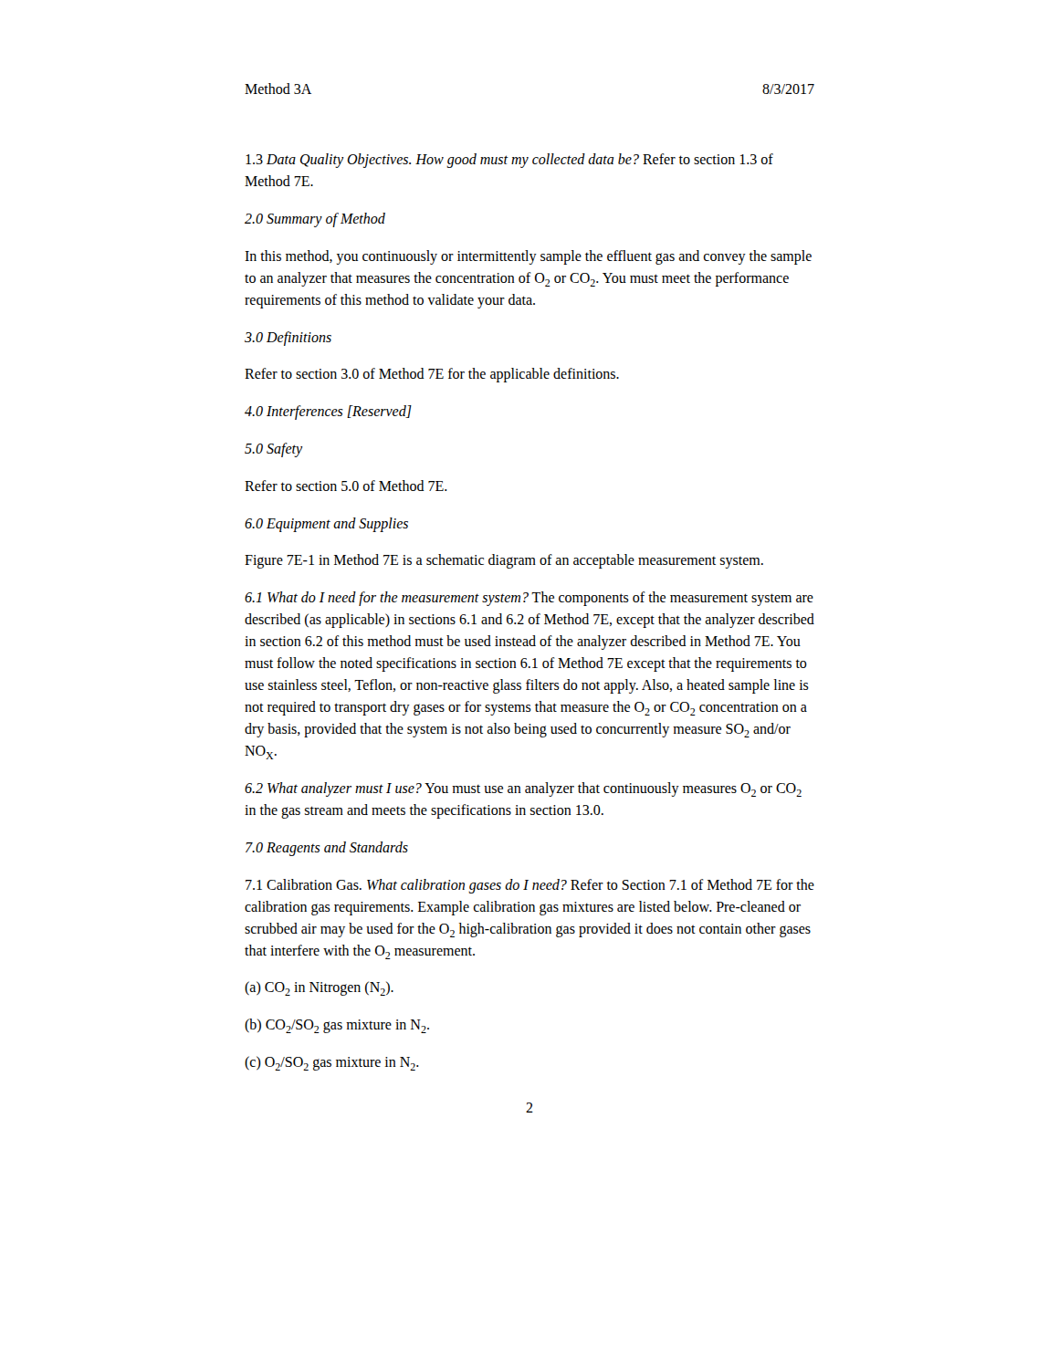Method 3A
8/3/2017
1.3 Data Quality Objectives. How good must my collected data be? Refer to section 1.3 of Method 7E.
2.0 Summary of Method
In this method, you continuously or intermittently sample the effluent gas and convey the sample to an analyzer that measures the concentration of O2 or CO2. You must meet the performance requirements of this method to validate your data.
3.0 Definitions
Refer to section 3.0 of Method 7E for the applicable definitions.
4.0 Interferences [Reserved]
5.0 Safety
Refer to section 5.0 of Method 7E.
6.0 Equipment and Supplies
Figure 7E-1 in Method 7E is a schematic diagram of an acceptable measurement system.
6.1 What do I need for the measurement system? The components of the measurement system are described (as applicable) in sections 6.1 and 6.2 of Method 7E, except that the analyzer described in section 6.2 of this method must be used instead of the analyzer described in Method 7E. You must follow the noted specifications in section 6.1 of Method 7E except that the requirements to use stainless steel, Teflon, or non-reactive glass filters do not apply. Also, a heated sample line is not required to transport dry gases or for systems that measure the O2 or CO2 concentration on a dry basis, provided that the system is not also being used to concurrently measure SO2 and/or NOX.
6.2 What analyzer must I use? You must use an analyzer that continuously measures O2 or CO2 in the gas stream and meets the specifications in section 13.0.
7.0 Reagents and Standards
7.1 Calibration Gas. What calibration gases do I need? Refer to Section 7.1 of Method 7E for the calibration gas requirements. Example calibration gas mixtures are listed below. Pre-cleaned or scrubbed air may be used for the O2 high-calibration gas provided it does not contain other gases that interfere with the O2 measurement.
(a) CO2 in Nitrogen (N2).
(b) CO2/SO2 gas mixture in N2.
(c) O2/SO2 gas mixture in N2.
2